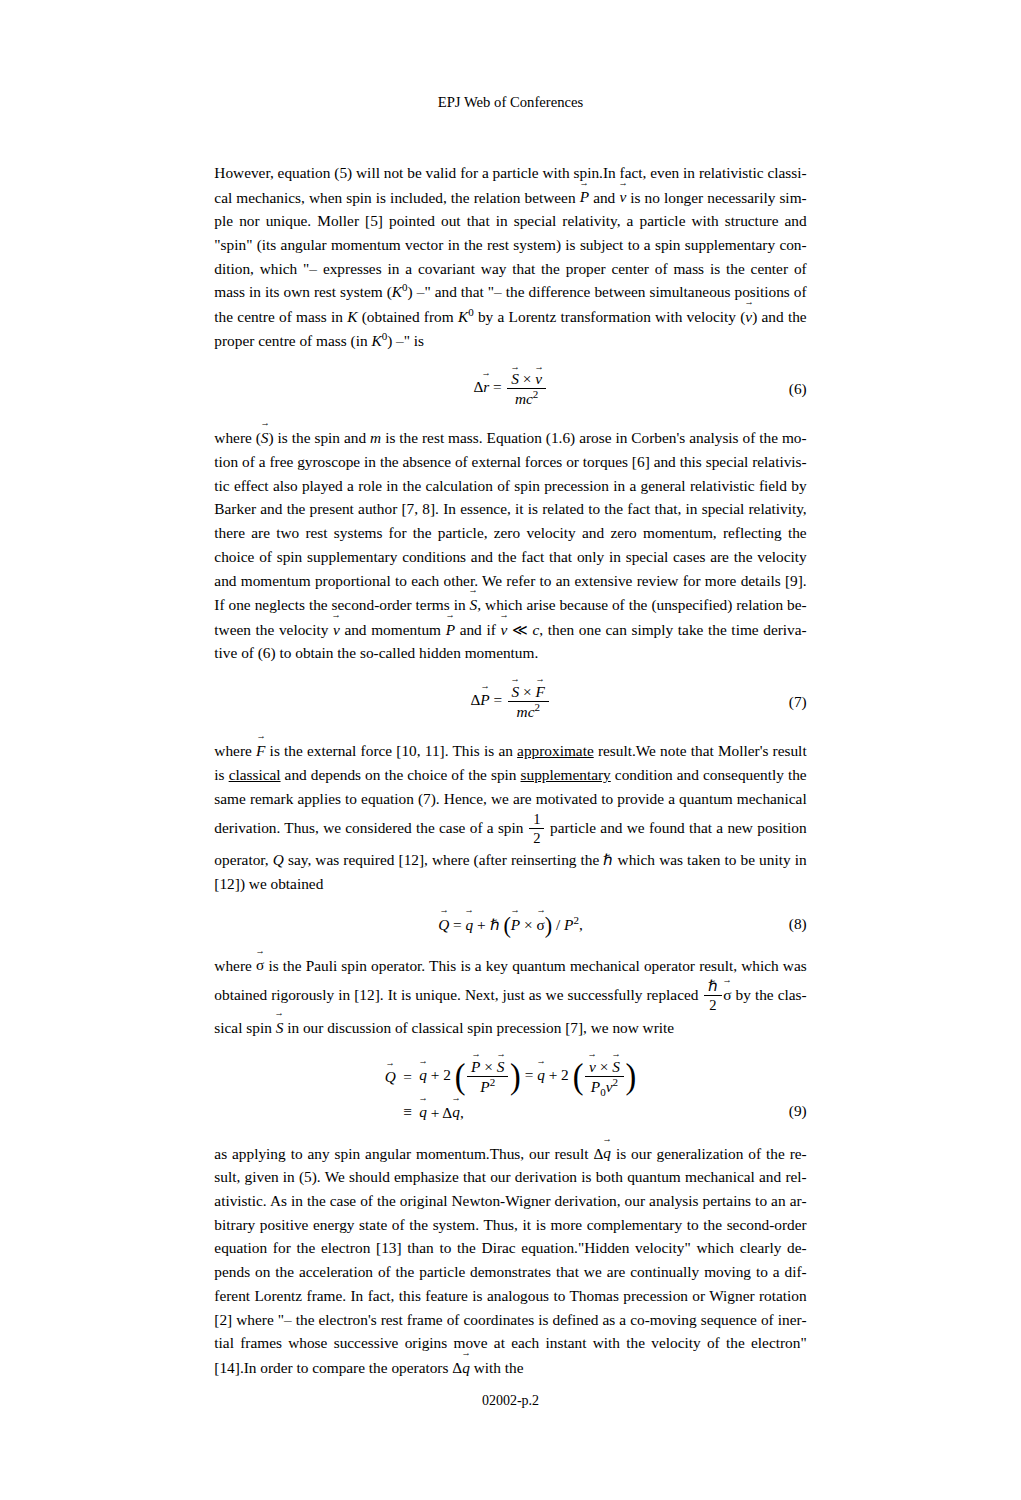EPJ Web of Conferences
However, equation (5) will not be valid for a particle with spin.In fact, even in relativistic classical mechanics, when spin is included, the relation between P and v is no longer necessarily simple nor unique. Moller [5] pointed out that in special relativity, a particle with structure and "spin" (its angular momentum vector in the rest system) is subject to a spin supplementary condition, which "– expresses in a covariant way that the proper center of mass is the center of mass in its own rest system (K0) –" and that "– the difference between simultaneous positions of the centre of mass in K (obtained from K0 by a Lorentz transformation with velocity (v) and the proper centre of mass (in K0) –" is
Δr = S × v mc2
(6)
where (S) is the spin and m is the rest mass. Equation (1.6) arose in Corben's analysis of the motion of a free gyroscope in the absence of external forces or torques [6] and this special relativistic effect also played a role in the calculation of spin precession in a general relativistic field by Barker and the present author [7, 8]. In essence, it is related to the fact that, in special relativity, there are two rest systems for the particle, zero velocity and zero momentum, reflecting the choice of spin supplementary conditions and the fact that only in special cases are the velocity and momentum proportional to each other. We refer to an extensive review for more details [9]. If one neglects the second-order terms in S, which arise because of the (unspecified) relation between the velocity v and momentum P and if v ≪ c, then one can simply take the time derivative of (6) to obtain the so-called hidden momentum.
ΔP = S × F mc2
(7)
where F is the external force [10, 11]. This is an approximate result.We note that Moller's result is classical and depends on the choice of the spin supplementary condition and consequently the same remark applies to equation (7). Hence, we are motivated to provide a quantum mechanical derivation. Thus, we considered the case of a spin 12 particle and we found that a new position operator, Q say, was required [12], where (after reinserting the ℏ which was taken to be unity in [12]) we obtained
Q = q + ℏ (P × σ) / P2,
(8)
where σ is the Pauli spin operator. This is a key quantum mechanical operator result, which was obtained rigorously in [12]. It is unique. Next, just as we successfully replaced ℏ 2 σ by the classical spin S in our discussion of classical spin precession [7], we now write
| Q | = | q + 2 ( P × S P 2 ) = q + 2 ( v × S P 0 v 2 ) |
| | ≡ | q + Δ q , |
(9)
as applying to any spin angular momentum.Thus, our result Δq is our generalization of the result, given in (5). We should emphasize that our derivation is both quantum mechanical and relativistic. As in the case of the original Newton-Wigner derivation, our analysis pertains to an arbitrary positive energy state of the system. Thus, it is more complementary to the second-order equation for the electron [13] than to the Dirac equation."Hidden velocity" which clearly depends on the acceleration of the particle demonstrates that we are continually moving to a different Lorentz frame. In fact, this feature is analogous to Thomas precession or Wigner rotation [2] where "– the electron's rest frame of coordinates is defined as a co-moving sequence of inertial frames whose successive origins move at each instant with the velocity of the electron" [14].In order to compare the operators Δq with the
02002-p.2